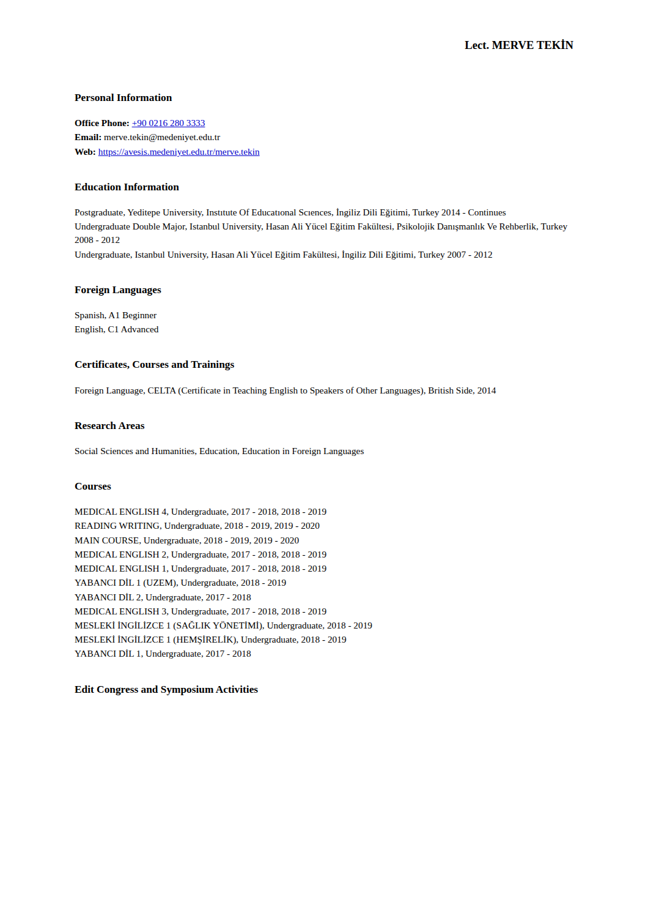Lect. MERVE TEKİN
Personal Information
Office Phone: +90 0216 280 3333
Email: merve.tekin@medeniyet.edu.tr
Web: https://avesis.medeniyet.edu.tr/merve.tekin
Education Information
Postgraduate, Yeditepe University, Instıtute Of Educatıonal Scıences, İngiliz Dili Eğitimi, Turkey 2014 - Continues
Undergraduate Double Major, Istanbul University, Hasan Ali Yücel Eğitim Fakültesi, Psikolojik Danışmanlık Ve Rehberlik, Turkey 2008 - 2012
Undergraduate, Istanbul University, Hasan Ali Yücel Eğitim Fakültesi, İngiliz Dili Eğitimi, Turkey 2007 - 2012
Foreign Languages
Spanish, A1 Beginner
English, C1 Advanced
Certificates, Courses and Trainings
Foreign Language, CELTA (Certificate in Teaching English to Speakers of Other Languages), British Side, 2014
Research Areas
Social Sciences and Humanities, Education, Education in Foreign Languages
Courses
MEDICAL ENGLISH 4, Undergraduate, 2017 - 2018, 2018 - 2019
READING WRITING, Undergraduate, 2018 - 2019, 2019 - 2020
MAIN COURSE, Undergraduate, 2018 - 2019, 2019 - 2020
MEDICAL ENGLISH 2, Undergraduate, 2017 - 2018, 2018 - 2019
MEDICAL ENGLISH 1, Undergraduate, 2017 - 2018, 2018 - 2019
YABANCI DİL 1 (UZEM), Undergraduate, 2018 - 2019
YABANCI DİL 2, Undergraduate, 2017 - 2018
MEDICAL ENGLISH 3, Undergraduate, 2017 - 2018, 2018 - 2019
MESLEKİ İNGİLİZCE 1 (SAĞLIK YÖNETİMİ), Undergraduate, 2018 - 2019
MESLEKİ İNGİLİZCE 1 (HEMŞİRELİK), Undergraduate, 2018 - 2019
YABANCI DİL 1, Undergraduate, 2017 - 2018
Edit Congress and Symposium Activities